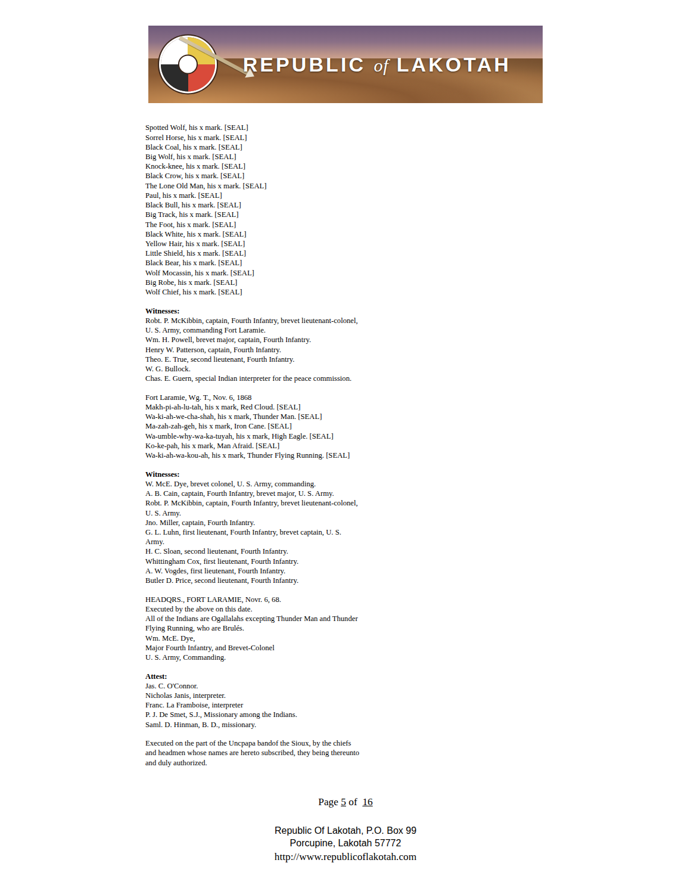REPUBLIC of LAKOTAH
Spotted Wolf, his x mark. [SEAL]
Sorrel Horse, his x mark. [SEAL]
Black Coal, his x mark. [SEAL]
Big Wolf, his x mark. [SEAL]
Knock-knee, his x mark. [SEAL]
Black Crow, his x mark. [SEAL]
The Lone Old Man, his x mark. [SEAL]
Paul, his x mark. [SEAL]
Black Bull, his x mark. [SEAL]
Big Track, his x mark. [SEAL]
The Foot, his x mark. [SEAL]
Black White, his x mark. [SEAL]
Yellow Hair, his x mark. [SEAL]
Little Shield, his x mark. [SEAL]
Black Bear, his x mark. [SEAL]
Wolf Mocassin, his x mark. [SEAL]
Big Robe, his x mark. [SEAL]
Wolf Chief, his x mark. [SEAL]
Witnesses:
Robt. P. McKibbin, captain, Fourth Infantry, brevet lieutenant-colonel,
U. S. Army, commanding Fort Laramie.
Wm. H. Powell, brevet major, captain, Fourth Infantry.
Henry W. Patterson, captain, Fourth Infantry.
Theo. E. True, second lieutenant, Fourth Infantry.
W. G. Bullock.
Chas. E. Guern, special Indian interpreter for the peace commission.
Fort Laramie, Wg. T., Nov. 6, 1868
Makh-pi-ah-lu-tah, his x mark, Red Cloud. [SEAL]
Wa-ki-ah-we-cha-shah, his x mark, Thunder Man. [SEAL]
Ma-zah-zah-geh, his x mark, Iron Cane. [SEAL]
Wa-umble-why-wa-ka-tuyah, his x mark, High Eagle. [SEAL]
Ko-ke-pah, his x mark, Man Afraid. [SEAL]
Wa-ki-ah-wa-kou-ah, his x mark, Thunder Flying Running. [SEAL]
Witnesses:
W. McE. Dye, brevet colonel, U. S. Army, commanding.
A. B. Cain, captain, Fourth Infantry, brevet major, U. S. Army.
Robt. P. McKibbin, captain, Fourth Infantry, brevet lieutenant-colonel,
U. S. Army.
Jno. Miller, captain, Fourth Infantry.
G. L. Luhn, first lieutenant, Fourth Infantry, brevet captain, U. S.
Army.
H. C. Sloan, second lieutenant, Fourth Infantry.
Whittingham Cox, first lieutenant, Fourth Infantry.
A. W. Vogdes, first lieutenant, Fourth Infantry.
Butler D. Price, second lieutenant, Fourth Infantry.
HEADQRS., FORT LARAMIE, Novr. 6, 68.
Executed by the above on this date.
All of the Indians are Ogallalahs excepting Thunder Man and Thunder
Flying Running, who are Brulés.
Wm. McE. Dye,
Major Fourth Infantry, and Brevet-Colonel
U. S. Army, Commanding.
Attest:
Jas. C. O'Connor.
Nicholas Janis, interpreter.
Franc. La Framboise, interpreter
P. J. De Smet, S.J., Missionary among the Indians.
Saml. D. Hinman, B. D., missionary.
Executed on the part of the Uncpapa bandof the Sioux, by the chiefs
and headmen whose names are hereto subscribed, they being thereunto
and duly authorized.
Page 5 of 16
Republic Of Lakotah, P.O. Box 99
Porcupine, Lakotah 57772
http://www.republicoflakotah.com